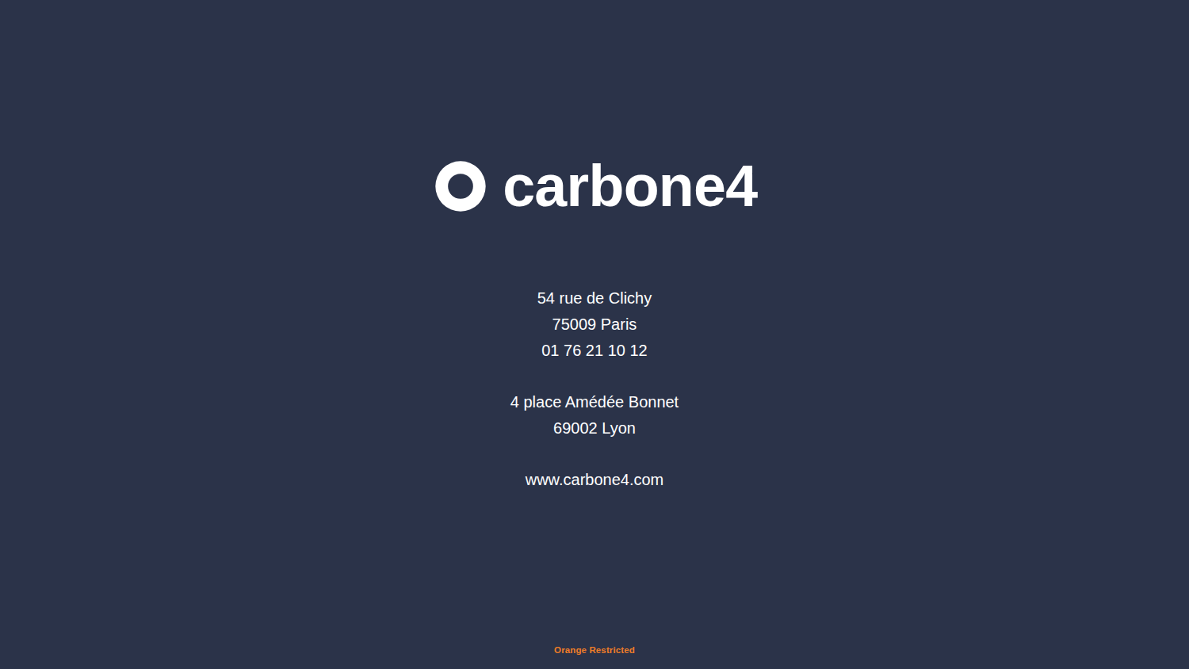Logo Carbone 4 carbone4
54 rue de Clichy
75009 Paris
01 76 21 10 12
4 place Amédée Bonnet
69002 Lyon
www.carbone4.com
Orange Restricted